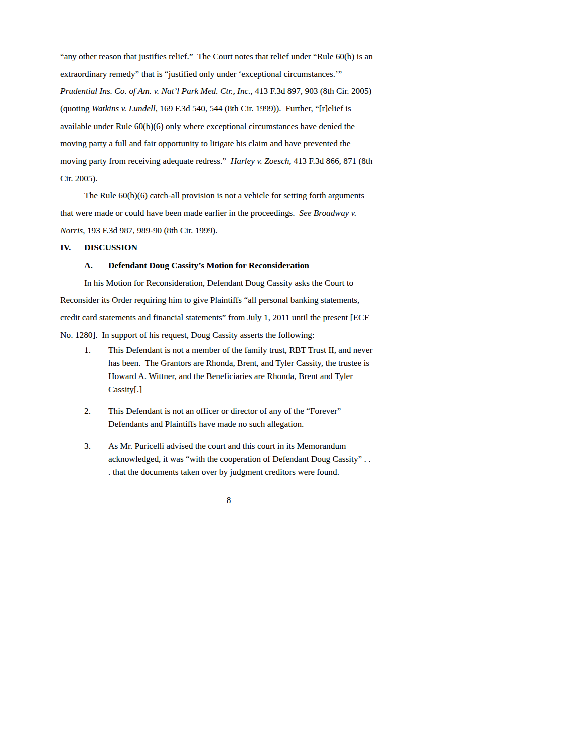“any other reason that justifies relief.” The Court notes that relief under “Rule 60(b) is an extraordinary remedy” that is “justified only under ‘exceptional circumstances.’” Prudential Ins. Co. of Am. v. Nat’l Park Med. Ctr., Inc., 413 F.3d 897, 903 (8th Cir. 2005) (quoting Watkins v. Lundell, 169 F.3d 540, 544 (8th Cir. 1999)). Further, “[r]elief is available under Rule 60(b)(6) only where exceptional circumstances have denied the moving party a full and fair opportunity to litigate his claim and have prevented the moving party from receiving adequate redress.” Harley v. Zoesch, 413 F.3d 866, 871 (8th Cir. 2005).
The Rule 60(b)(6) catch-all provision is not a vehicle for setting forth arguments that were made or could have been made earlier in the proceedings. See Broadway v. Norris, 193 F.3d 987, 989-90 (8th Cir. 1999).
IV. DISCUSSION
A. Defendant Doug Cassity’s Motion for Reconsideration
In his Motion for Reconsideration, Defendant Doug Cassity asks the Court to Reconsider its Order requiring him to give Plaintiffs “all personal banking statements, credit card statements and financial statements” from July 1, 2011 until the present [ECF No. 1280]. In support of his request, Doug Cassity asserts the following:
1. This Defendant is not a member of the family trust, RBT Trust II, and never has been. The Grantors are Rhonda, Brent, and Tyler Cassity, the trustee is Howard A. Wittner, and the Beneficiaries are Rhonda, Brent and Tyler Cassity[.]
2. This Defendant is not an officer or director of any of the “Forever” Defendants and Plaintiffs have made no such allegation.
3. As Mr. Puricelli advised the court and this court in its Memorandum acknowledged, it was “with the cooperation of Defendant Doug Cassity” . . . that the documents taken over by judgment creditors were found.
8